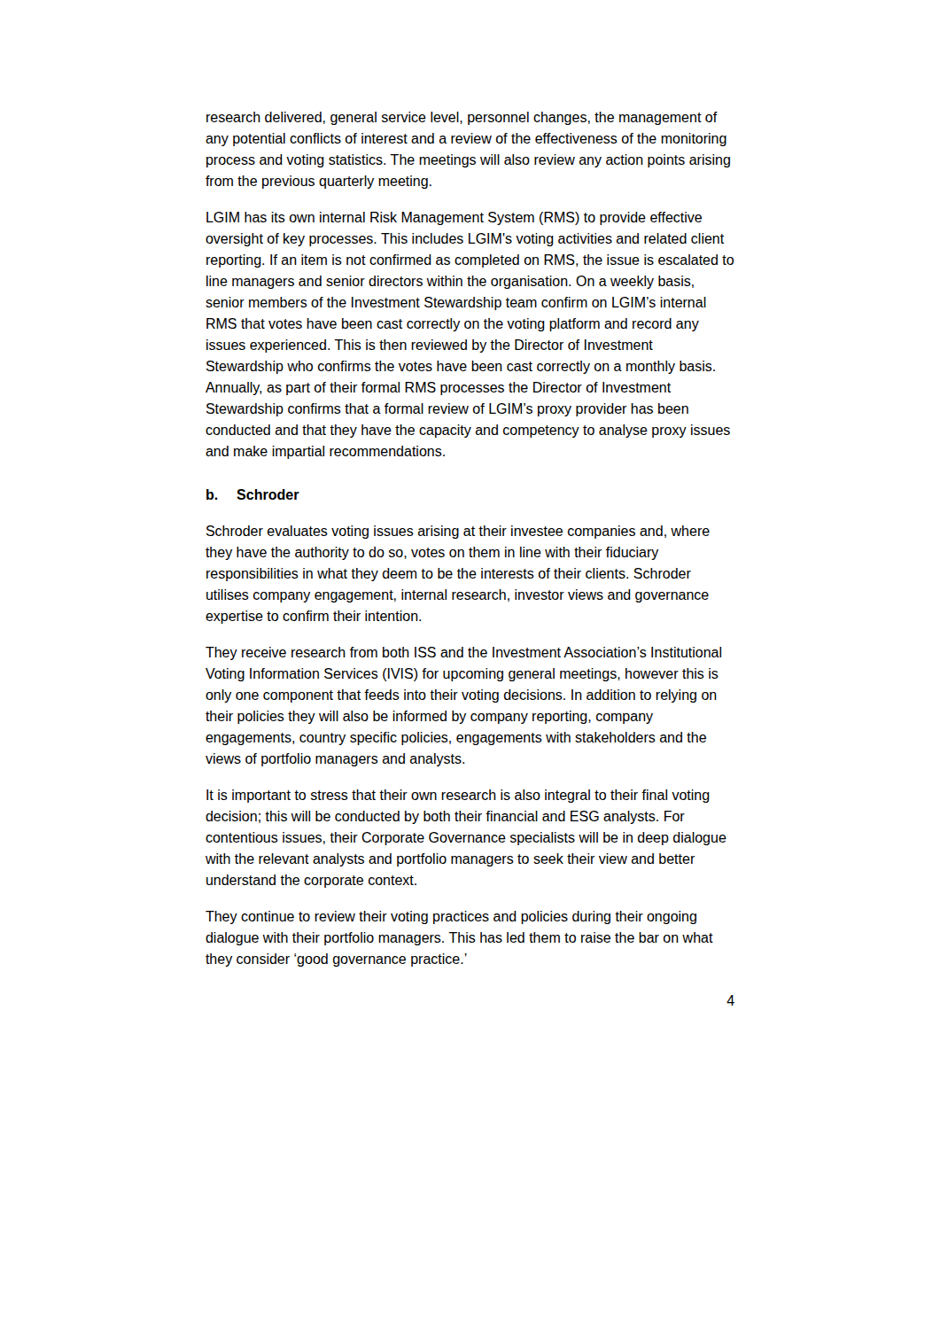research delivered, general service level, personnel changes, the management of any potential conflicts of interest and a review of the effectiveness of the monitoring process and voting statistics. The meetings will also review any action points arising from the previous quarterly meeting.
LGIM has its own internal Risk Management System (RMS) to provide effective oversight of key processes. This includes LGIM's voting activities and related client reporting. If an item is not confirmed as completed on RMS, the issue is escalated to line managers and senior directors within the organisation. On a weekly basis, senior members of the Investment Stewardship team confirm on LGIM’s internal RMS that votes have been cast correctly on the voting platform and record any issues experienced. This is then reviewed by the Director of Investment Stewardship who confirms the votes have been cast correctly on a monthly basis. Annually, as part of their formal RMS processes the Director of Investment Stewardship confirms that a formal review of LGIM’s proxy provider has been conducted and that they have the capacity and competency to analyse proxy issues and make impartial recommendations.
b. Schroder
Schroder evaluates voting issues arising at their investee companies and, where they have the authority to do so, votes on them in line with their fiduciary responsibilities in what they deem to be the interests of their clients. Schroder utilises company engagement, internal research, investor views and governance expertise to confirm their intention.
They receive research from both ISS and the Investment Association’s Institutional Voting Information Services (IVIS) for upcoming general meetings, however this is only one component that feeds into their voting decisions. In addition to relying on their policies they will also be informed by company reporting, company engagements, country specific policies, engagements with stakeholders and the views of portfolio managers and analysts.
It is important to stress that their own research is also integral to their final voting decision; this will be conducted by both their financial and ESG analysts. For contentious issues, their Corporate Governance specialists will be in deep dialogue with the relevant analysts and portfolio managers to seek their view and better understand the corporate context.
They continue to review their voting practices and policies during their ongoing dialogue with their portfolio managers. This has led them to raise the bar on what they consider ‘good governance practice.’
4